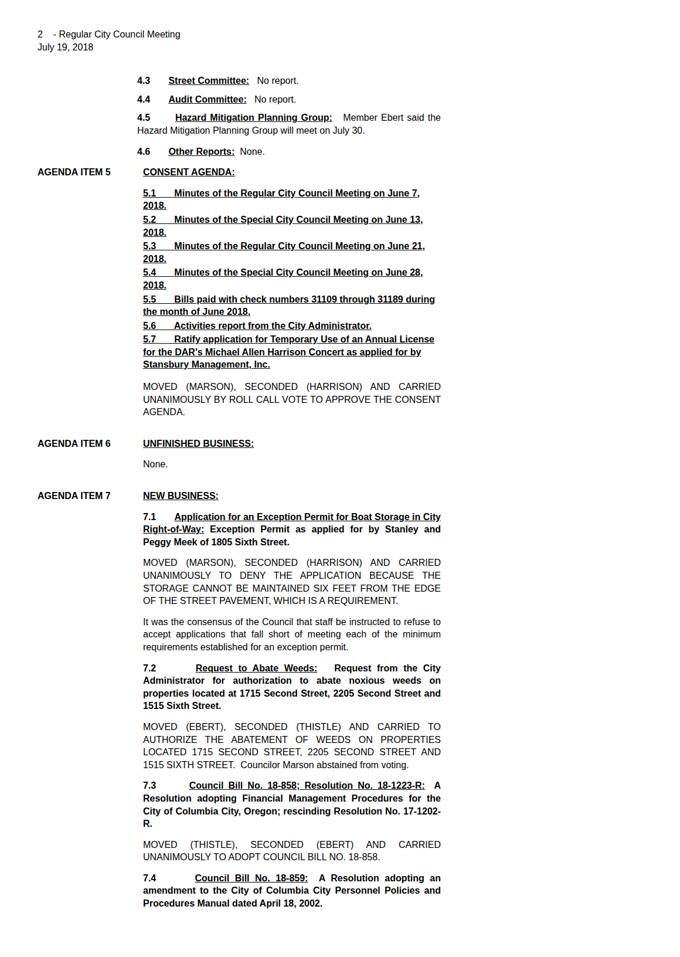2 - Regular City Council Meeting
July 19, 2018
4.3 Street Committee: No report.
4.4 Audit Committee: No report.
4.5 Hazard Mitigation Planning Group: Member Ebert said the Hazard Mitigation Planning Group will meet on July 30.
4.6 Other Reports: None.
AGENDA ITEM 5
CONSENT AGENDA:
5.1 Minutes of the Regular City Council Meeting on June 7, 2018.
5.2 Minutes of the Special City Council Meeting on June 13, 2018.
5.3 Minutes of the Regular City Council Meeting on June 21, 2018.
5.4 Minutes of the Special City Council Meeting on June 28, 2018.
5.5 Bills paid with check numbers 31109 through 31189 during the month of June 2018.
5.6 Activities report from the City Administrator.
5.7 Ratify application for Temporary Use of an Annual License for the DAR's Michael Allen Harrison Concert as applied for by Stansbury Management, Inc.
MOVED (MARSON), SECONDED (HARRISON) AND CARRIED UNANIMOUSLY BY ROLL CALL VOTE TO APPROVE THE CONSENT AGENDA.
AGENDA ITEM 6
UNFINISHED BUSINESS:
None.
AGENDA ITEM 7
NEW BUSINESS:
7.1 Application for an Exception Permit for Boat Storage in City Right-of-Way: Exception Permit as applied for by Stanley and Peggy Meek of 1805 Sixth Street.
MOVED (MARSON), SECONDED (HARRISON) AND CARRIED UNANIMOUSLY TO DENY THE APPLICATION BECAUSE THE STORAGE CANNOT BE MAINTAINED SIX FEET FROM THE EDGE OF THE STREET PAVEMENT, WHICH IS A REQUIREMENT.
It was the consensus of the Council that staff be instructed to refuse to accept applications that fall short of meeting each of the minimum requirements established for an exception permit.
7.2 Request to Abate Weeds: Request from the City Administrator for authorization to abate noxious weeds on properties located at 1715 Second Street, 2205 Second Street and 1515 Sixth Street.
MOVED (EBERT), SECONDED (THISTLE) AND CARRIED TO AUTHORIZE THE ABATEMENT OF WEEDS ON PROPERTIES LOCATED 1715 SECOND STREET, 2205 SECOND STREET AND 1515 SIXTH STREET. Councilor Marson abstained from voting.
7.3 Council Bill No. 18-858; Resolution No. 18-1223-R: A Resolution adopting Financial Management Procedures for the City of Columbia City, Oregon; rescinding Resolution No. 17-1202-R.
MOVED (THISTLE), SECONDED (EBERT) AND CARRIED UNANIMOUSLY TO ADOPT COUNCIL BILL NO. 18-858.
7.4 Council Bill No. 18-859: A Resolution adopting an amendment to the City of Columbia City Personnel Policies and Procedures Manual dated April 18, 2002.